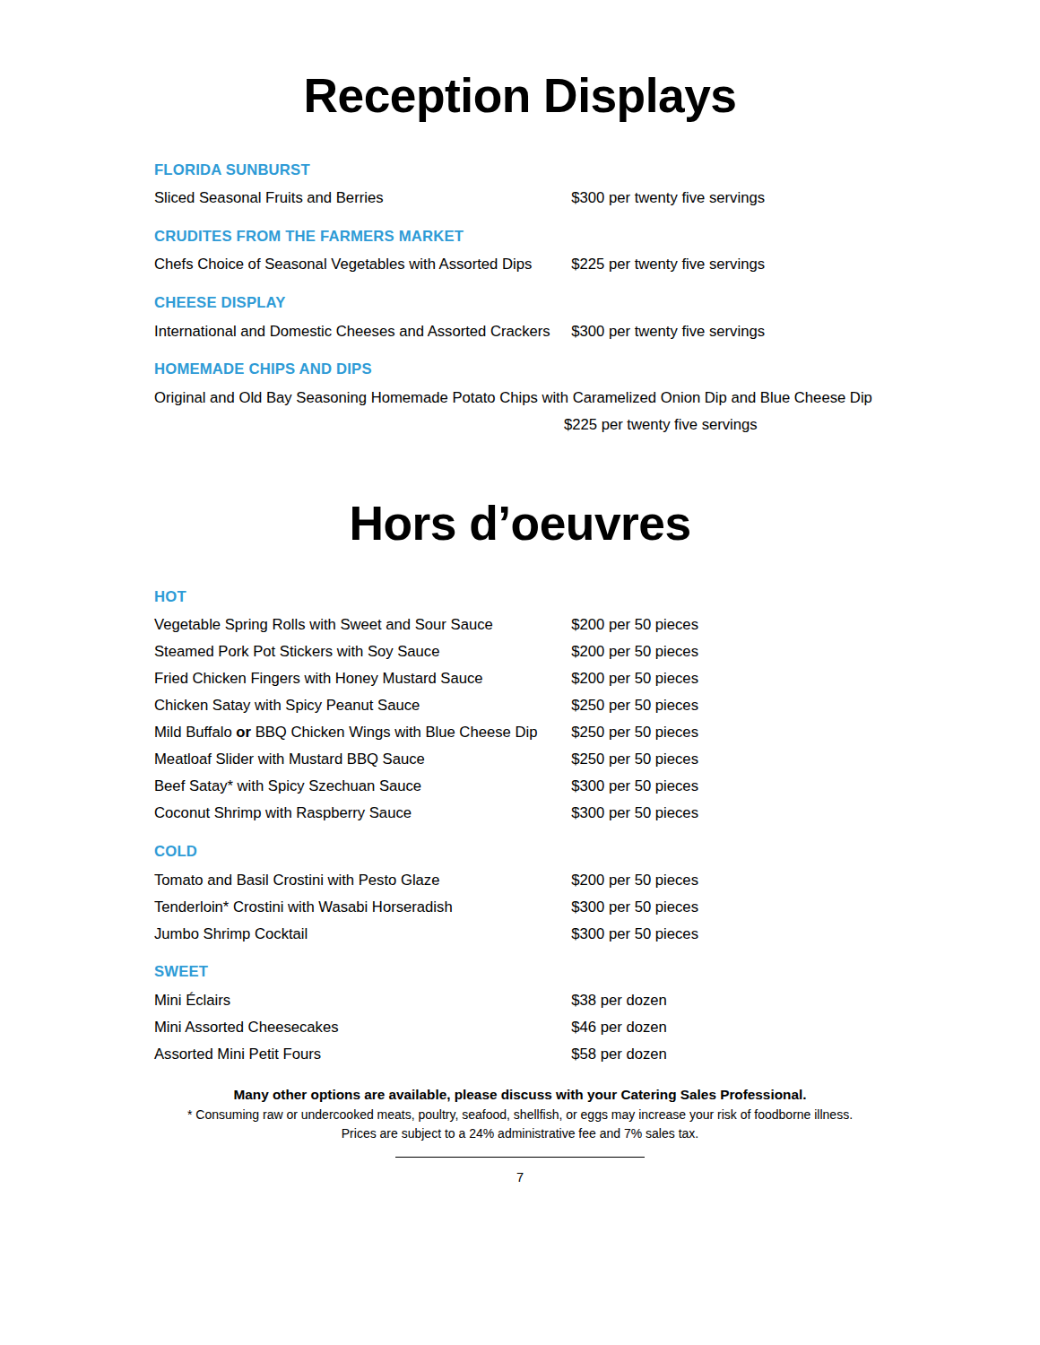Reception Displays
Florida Sunburst
Sliced Seasonal Fruits and Berries
$300 per twenty five servings
Crudites from the Farmers Market
Chefs Choice of Seasonal Vegetables with Assorted Dips
$225 per twenty five servings
Cheese Display
International and Domestic Cheeses and Assorted Crackers
$300 per twenty five servings
Homemade Chips and Dips
Original and Old Bay Seasoning Homemade Potato Chips with Caramelized Onion Dip and Blue Cheese Dip
$225 per twenty five servings
Hors d’oeuvres
Hot
Vegetable Spring Rolls with Sweet and Sour Sauce
$200 per 50 pieces
Steamed Pork Pot Stickers with Soy Sauce
$200 per 50 pieces
Fried Chicken Fingers with Honey Mustard Sauce
$200 per 50 pieces
Chicken Satay with Spicy Peanut Sauce
$250 per 50 pieces
Mild Buffalo or BBQ Chicken Wings with Blue Cheese Dip
$250 per 50 pieces
Meatloaf Slider with Mustard BBQ Sauce
$250 per 50 pieces
Beef Satay* with Spicy Szechuan Sauce
$300 per 50 pieces
Coconut Shrimp with Raspberry Sauce
$300 per 50 pieces
Cold
Tomato and Basil Crostini with Pesto Glaze
$200 per 50 pieces
Tenderloin* Crostini with Wasabi Horseradish
$300 per 50 pieces
Jumbo Shrimp Cocktail
$300 per 50 pieces
Sweet
Mini Éclairs
$38 per dozen
Mini Assorted Cheesecakes
$46 per dozen
Assorted Mini Petit Fours
$58 per dozen
Many other options are available, please discuss with your Catering Sales Professional.
* Consuming raw or undercooked meats, poultry, seafood, shellfish, or eggs may increase your risk of foodborne illness.
Prices are subject to a 24% administrative fee and 7% sales tax.
7